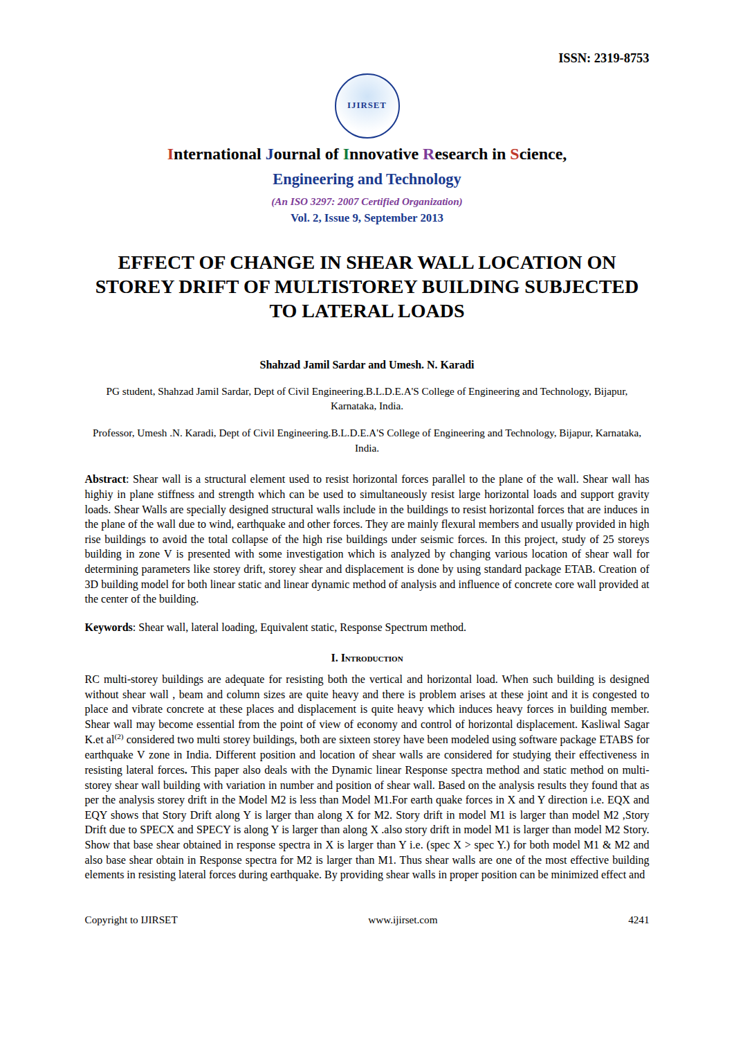ISSN: 2319-8753
IJIRSET
International Journal of Innovative Research in Science,
Engineering and Technology
(An ISO 3297: 2007 Certified Organization)
Vol. 2, Issue 9, September 2013
Effect of Change in Shear Wall Location on Storey Drift of Multistorey Building Subjected to Lateral Loads
Shahzad Jamil Sardar and Umesh. N. Karadi
PG student, Shahzad Jamil Sardar, Dept of Civil Engineering.B.L.D.E.A'S College of Engineering and Technology, Bijapur, Karnataka, India.
Professor, Umesh .N. Karadi, Dept of Civil Engineering.B.L.D.E.A'S College of Engineering and Technology, Bijapur, Karnataka, India.
Abstract: Shear wall is a structural element used to resist horizontal forces parallel to the plane of the wall. Shear wall has highiy in plane stiffness and strength which can be used to simultaneously resist large horizontal loads and support gravity loads. Shear Walls are specially designed structural walls include in the buildings to resist horizontal forces that are induces in the plane of the wall due to wind, earthquake and other forces. They are mainly flexural members and usually provided in high rise buildings to avoid the total collapse of the high rise buildings under seismic forces. In this project, study of 25 storeys building in zone V is presented with some investigation which is analyzed by changing various location of shear wall for determining parameters like storey drift, storey shear and displacement is done by using standard package ETAB. Creation of 3D building model for both linear static and linear dynamic method of analysis and influence of concrete core wall provided at the center of the building.
Keywords: Shear wall, lateral loading, Equivalent static, Response Spectrum method.
I. Introduction
RC multi-storey buildings are adequate for resisting both the vertical and horizontal load. When such building is designed without shear wall , beam and column sizes are quite heavy and there is problem arises at these joint and it is congested to place and vibrate concrete at these places and displacement is quite heavy which induces heavy forces in building member. Shear wall may become essential from the point of view of economy and control of horizontal displacement. Kasliwal Sagar K.et al(2) considered two multi storey buildings, both are sixteen storey have been modeled using software package ETABS for earthquake V zone in India. Different position and location of shear walls are considered for studying their effectiveness in resisting lateral forces. This paper also deals with the Dynamic linear Response spectra method and static method on multi-storey shear wall building with variation in number and position of shear wall. Based on the analysis results they found that as per the analysis storey drift in the Model M2 is less than Model M1.For earth quake forces in X and Y direction i.e. EQX and EQY shows that Story Drift along Y is larger than along X for M2. Story drift in model M1 is larger than model M2 ,Story Drift due to SPECX and SPECY is along Y is larger than along X .also story drift in model M1 is larger than model M2 Story. Show that base shear obtained in response spectra in X is larger than Y i.e. (spec X > spec Y.) for both model M1 & M2 and also base shear obtain in Response spectra for M2 is larger than M1. Thus shear walls are one of the most effective building elements in resisting lateral forces during earthquake. By providing shear walls in proper position can be minimized effect and
Copyright to IJIRSET
www.ijirset.com
4241